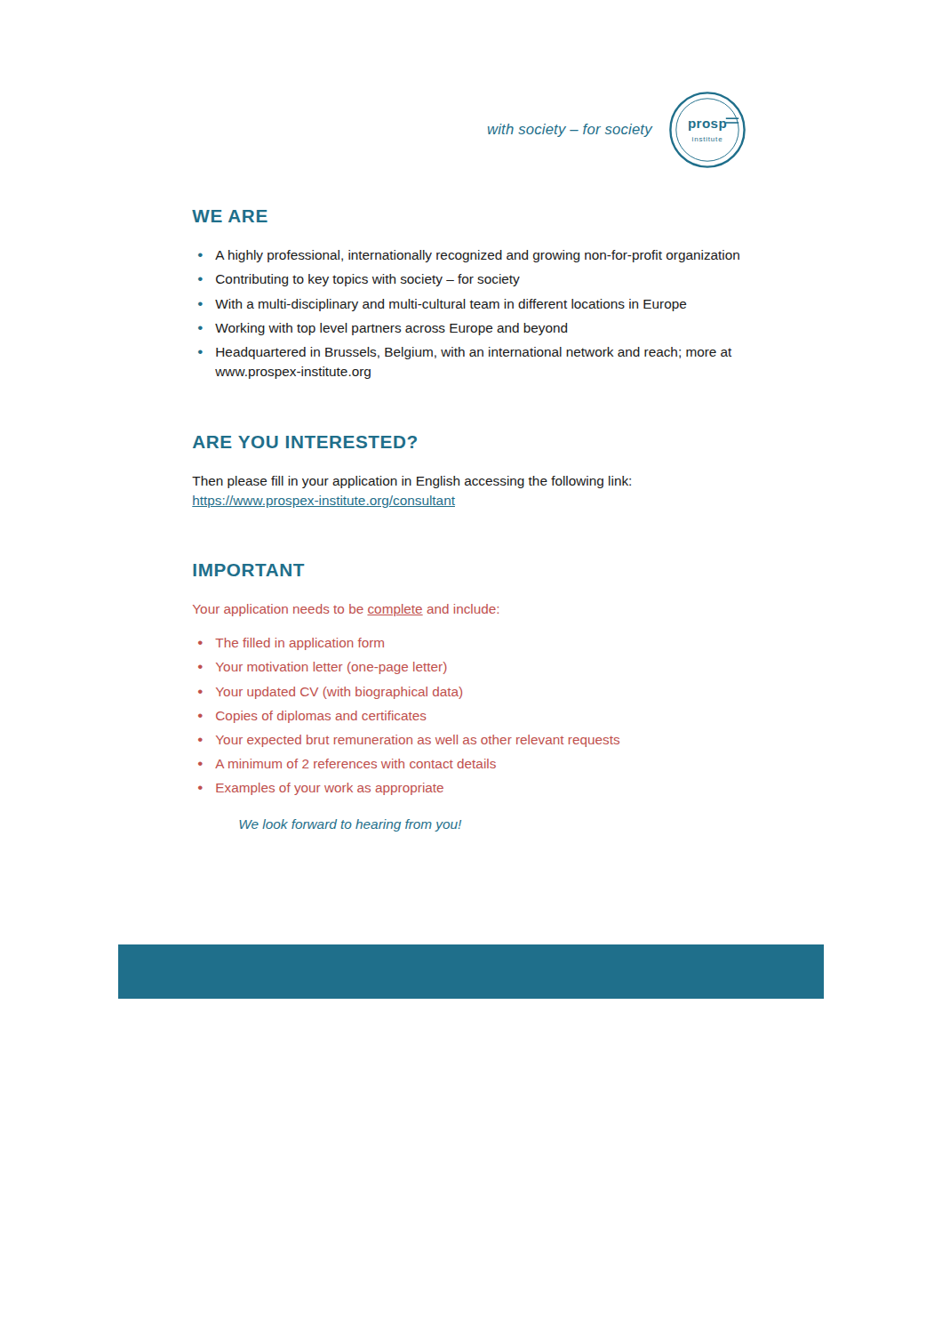with society – for society
prosp x institute
WE ARE
A highly professional, internationally recognized and growing non-for-profit organization
Contributing to key topics with society – for society
With a multi-disciplinary and multi-cultural team in different locations in Europe
Working with top level partners across Europe and beyond
Headquartered in Brussels, Belgium, with an international network and reach; more at www.prospex-institute.org
ARE YOU INTERESTED?
Then please fill in your application in English accessing the following link: https://www.prospex-institute.org/consultant
IMPORTANT
Your application needs to be complete and include:
The filled in application form
Your motivation letter (one-page letter)
Your updated CV (with biographical data)
Copies of diplomas and certificates
Your expected brut remuneration as well as other relevant requests
A minimum of 2 references with contact details
Examples of your work as appropriate
We look forward to hearing from you!